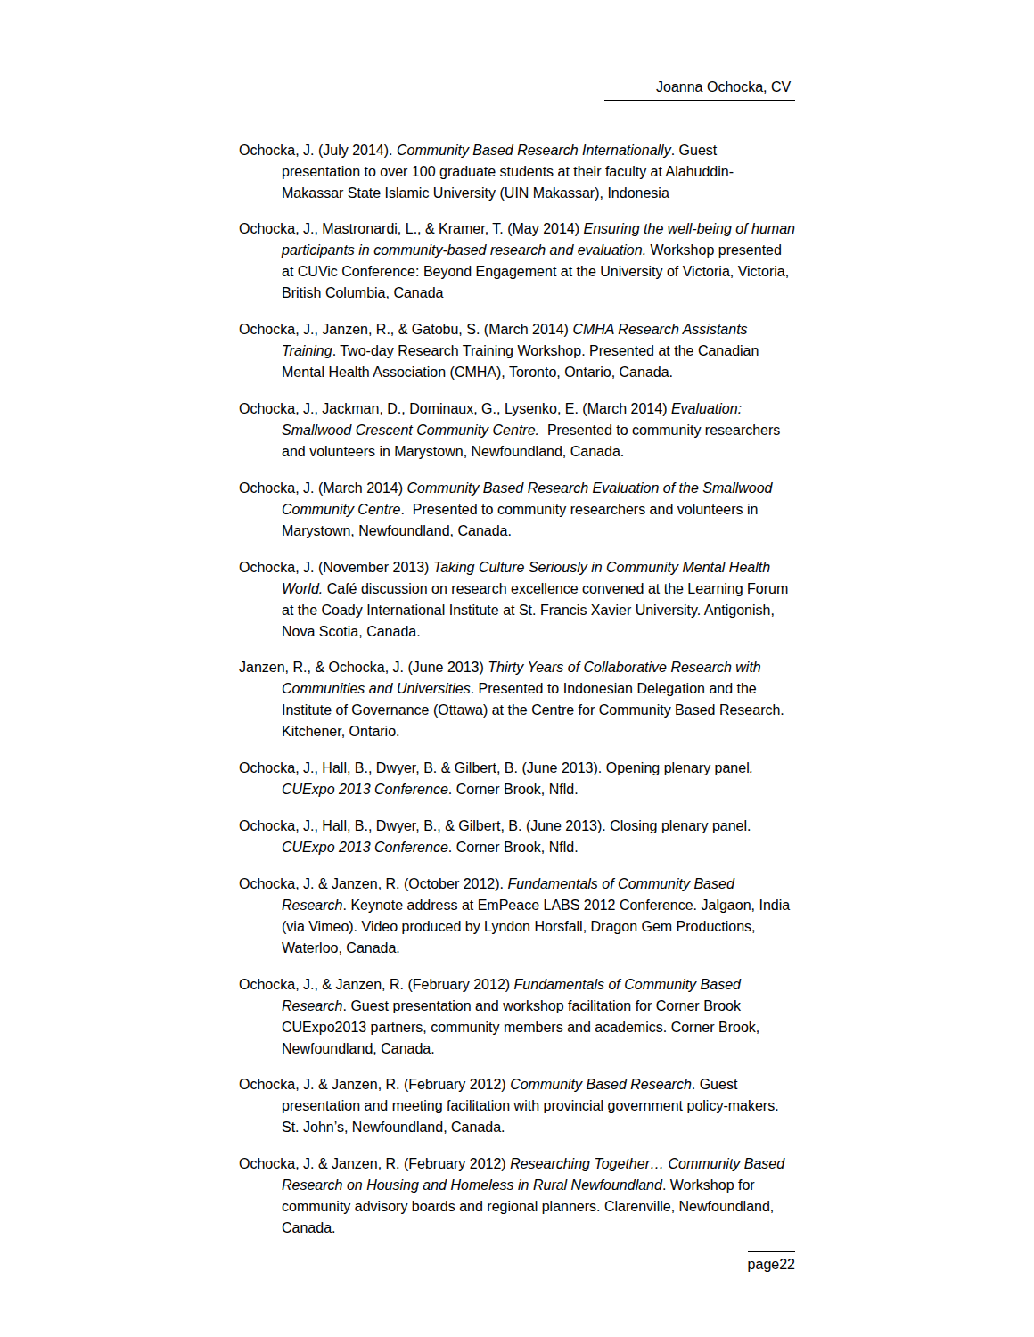Joanna Ochocka, CV
Ochocka, J. (July 2014). Community Based Research Internationally. Guest presentation to over 100 graduate students at their faculty at Alahuddin-Makassar State Islamic University (UIN Makassar), Indonesia
Ochocka, J., Mastronardi, L., & Kramer, T. (May 2014) Ensuring the well-being of human participants in community-based research and evaluation. Workshop presented at CUVic Conference: Beyond Engagement at the University of Victoria, Victoria, British Columbia, Canada
Ochocka, J., Janzen, R., & Gatobu, S. (March 2014) CMHA Research Assistants Training. Two-day Research Training Workshop. Presented at the Canadian Mental Health Association (CMHA), Toronto, Ontario, Canada.
Ochocka, J., Jackman, D., Dominaux, G., Lysenko, E. (March 2014) Evaluation: Smallwood Crescent Community Centre. Presented to community researchers and volunteers in Marystown, Newfoundland, Canada.
Ochocka, J. (March 2014) Community Based Research Evaluation of the Smallwood Community Centre. Presented to community researchers and volunteers in Marystown, Newfoundland, Canada.
Ochocka, J. (November 2013) Taking Culture Seriously in Community Mental Health World. Café discussion on research excellence convened at the Learning Forum at the Coady International Institute at St. Francis Xavier University. Antigonish, Nova Scotia, Canada.
Janzen, R., & Ochocka, J. (June 2013) Thirty Years of Collaborative Research with Communities and Universities. Presented to Indonesian Delegation and the Institute of Governance (Ottawa) at the Centre for Community Based Research. Kitchener, Ontario.
Ochocka, J., Hall, B., Dwyer, B. & Gilbert, B. (June 2013). Opening plenary panel. CUExpo 2013 Conference. Corner Brook, Nfld.
Ochocka, J., Hall, B., Dwyer, B., & Gilbert, B. (June 2013). Closing plenary panel. CUExpo 2013 Conference. Corner Brook, Nfld.
Ochocka, J. & Janzen, R. (October 2012). Fundamentals of Community Based Research. Keynote address at EmPeace LABS 2012 Conference. Jalgaon, India (via Vimeo). Video produced by Lyndon Horsfall, Dragon Gem Productions, Waterloo, Canada.
Ochocka, J., & Janzen, R. (February 2012) Fundamentals of Community Based Research. Guest presentation and workshop facilitation for Corner Brook CUExpo2013 partners, community members and academics. Corner Brook, Newfoundland, Canada.
Ochocka, J. & Janzen, R. (February 2012) Community Based Research. Guest presentation and meeting facilitation with provincial government policy-makers. St. John’s, Newfoundland, Canada.
Ochocka, J. & Janzen, R. (February 2012) Researching Together… Community Based Research on Housing and Homeless in Rural Newfoundland. Workshop for community advisory boards and regional planners. Clarenville, Newfoundland, Canada.
page22